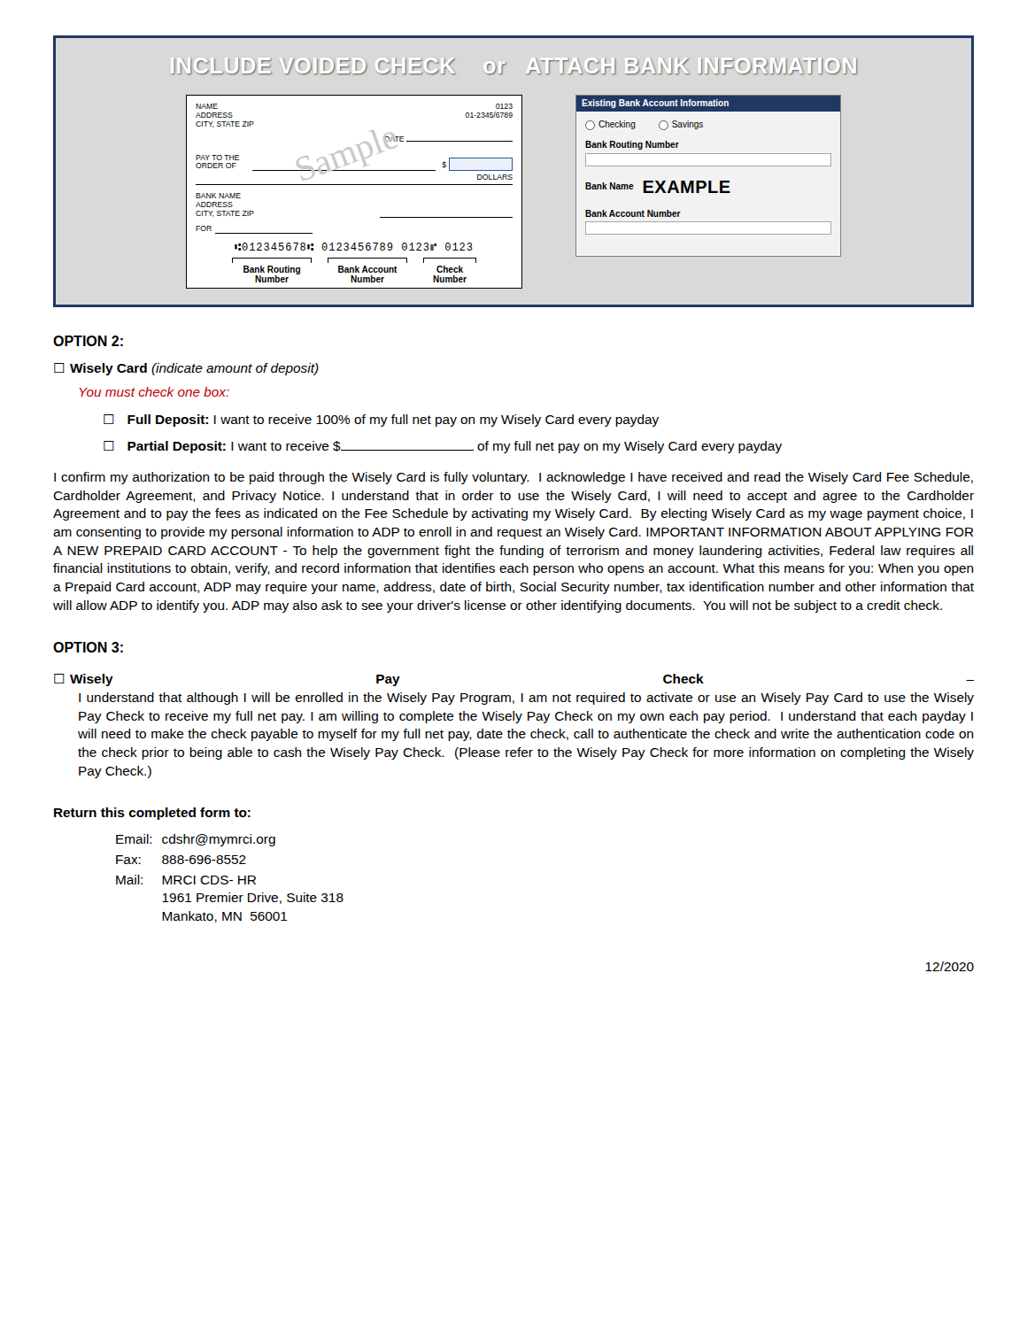INCLUDE VOIDED CHECK or ATTACH BANK INFORMATION
Sample
NAME
ADDRESS
CITY, STATE ZIP
0123
01-2345/6789
DATE
PAY TO THE
ORDER OF
$
DOLLARS
BANK NAME
ADDRESS
CITY, STATE ZIP
FOR
⑆012345678⑆ 0123456789 0123⑈ 0123
Bank Routing
Number
Bank Account
Number
Check
Number
Existing Bank Account Information
Checking Savings
Bank Routing Number
Bank Name EXAMPLE
Bank Account Number
OPTION 2:
☐Wisely Card (indicate amount of deposit)
You must check one box:
☐ Full Deposit: I want to receive 100% of my full net pay on my Wisely Card every payday
☐ Partial Deposit: I want to receive $ of my full net pay on my Wisely Card every payday
I confirm my authorization to be paid through the Wisely Card is fully voluntary. I acknowledge I have received and read the Wisely Card Fee Schedule, Cardholder Agreement, and Privacy Notice. I understand that in order to use the Wisely Card, I will need to accept and agree to the Cardholder Agreement and to pay the fees as indicated on the Fee Schedule by activating my Wisely Card. By electing Wisely Card as my wage payment choice, I am consenting to provide my personal information to ADP to enroll in and request an Wisely Card. IMPORTANT INFORMATION ABOUT APPLYING FOR A NEW PREPAID CARD ACCOUNT - To help the government fight the funding of terrorism and money laundering activities, Federal law requires all financial institutions to obtain, verify, and record information that identifies each person who opens an account. What this means for you: When you open a Prepaid Card account, ADP may require your name, address, date of birth, Social Security number, tax identification number and other information that will allow ADP to identify you. ADP may also ask to see your driver's license or other identifying documents. You will not be subject to a credit check.
OPTION 3:
☐Wisely Pay Check – I understand that although I will be enrolled in the Wisely Pay Program, I am not required to activate or use an Wisely Pay Card to use the Wisely Pay Check to receive my full net pay. I am willing to complete the Wisely Pay Check on my own each pay period. I understand that each payday I will need to make the check payable to myself for my full net pay, date the check, call to authenticate the check and write the authentication code on the check prior to being able to cash the Wisely Pay Check. (Please refer to the Wisely Pay Check for more information on completing the Wisely Pay Check.)
Return this completed form to:
| Email: | cdshr@mymrci.org |
| Fax: | 888-696-8552 |
| Mail: | MRCI CDS- HR 1961 Premier Drive, Suite 318 Mankato, MN 56001 |
12/2020